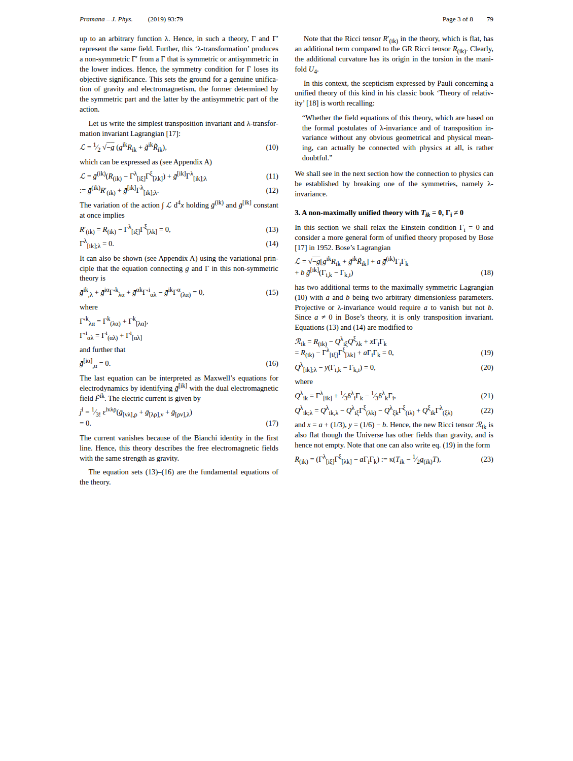Pramana – J. Phys. (2019) 93:79
Page 3 of 8 79
up to an arbitrary function λ. Hence, in such a theory, Γ and Γ′ represent the same field. Further, this ‘λ-transformation’ produces a non-symmetric Γ′ from a Γ that is symmetric or antisymmetric in the lower indices. Hence, the symmetry condition for Γ loses its objective significance. This sets the ground for a genuine unification of gravity and electromagnetism, the former determined by the symmetric part and the latter by the antisymmetric part of the action.
Let us write the simplest transposition invariant and λ-transformation invariant Lagrangian [17]:
ℒ = 1⁄2 √−g (gikRik + g̃ikR̃ik),
(10)
which can be expressed as (see Appendix A)
ℒ = ḡ(ik)(R(ik) − Γλ[iξ]Γξ[λk]) + ḡ[ik]Γλ[ik];λ
(11)
:= ḡ(ik)R′(ik) + ḡ[ik]Γλ[ik];λ.
(12)
The variation of the action ∫ ℒ d4x holding ḡ(ik) and ḡ[ik] constant at once implies
R′(ik) = R(ik) − Γλ[iξ]Γξ[λk] = 0,
(13)
Γλ[ik];λ = 0.
(14)
It can also be shown (see Appendix A) using the variational principle that the equation connecting g and Γ in this non-symmetric theory is
ḡik,λ + ḡiαΓ′kλα + ḡαkΓ′iαλ − ḡikΓα(λα) = 0,
(15)
where
Γ′kλα = Γk(λα) + Γk[λα],
Γ′iαλ = Γi(αλ) + Γi[αλ]
and further that
ḡ[iα],α = 0.
(16)
The last equation can be interpreted as Maxwell’s equations for electrodynamics by identifying ḡ[ik] with the dual electromagnetic field F̃ik. The electric current is given by
ji = 1⁄3! εiνλρ(ḡ[νλ],ρ + ḡ[λρ],ν + ḡ[ρν],λ)
= 0.
(17)
The current vanishes because of the Bianchi identity in the first line. Hence, this theory describes the free electromagnetic fields with the same strength as gravity.
The equation sets (13)–(16) are the fundamental equations of the theory.
Note that the Ricci tensor R′(ik) in the theory, which is flat, has an additional term compared to the GR Ricci tensor R(ik). Clearly, the additional curvature has its origin in the torsion in the manifold U4.
In this context, the scepticism expressed by Pauli concerning a unified theory of this kind in his classic book ‘Theory of relativity’ [18] is worth recalling:
“Whether the field equations of this theory, which are based on the formal postulates of λ-invariance and of transposition invariance without any obvious geometrical and physical meaning, can actually be connected with physics at all, is rather doubtful.”
We shall see in the next section how the connection to physics can be established by breaking one of the symmetries, namely λ-invariance.
3. A non-maximally unified theory with Tik = 0, Γi ≠ 0
In this section we shall relax the Einstein condition Γi = 0 and consider a more general form of unified theory proposed by Bose [17] in 1952. Bose’s Lagrangian
ℒ = √−g[gikRik + g̃ikR̃ik] + a ḡ(ik)ΓiΓk
+ b ḡ[ik](Γi,k − Γk,i)
(18)
has two additional terms to the maximally symmetric Lagrangian (10) with a and b being two arbitrary dimensionless parameters. Projective or λ-invariance would require a to vanish but not b. Since a ≠ 0 in Bose’s theory, it is only transposition invariant. Equations (13) and (14) are modified to
ℛik = R(ik) − QλiξQξλk + x ΓiΓk
= R(ik) − Γλ[iξ]Γξ[λk] + a ΓiΓk = 0,
(19)
Qλ[ik];λ − y(Γi,k − Γk,i) = 0,
(20)
where
Qλik = Γλ[ik] + 1⁄3δλiΓk − 1⁄3δλkΓi,
(21)
Qλik;λ = Qλik,λ − QλiξΓξ(λk) − QλξkΓξ(iλ) + QξikΓλ(ξλ)
(22)
and x = a + (1/3), y = (1/6) − b. Hence, the new Ricci tensor ℛik is also flat though the Universe has other fields than gravity, and is hence not empty. Note that one can also write eq. (19) in the form
R(ik) = (Γλ[iξ]Γξ[λk] − a ΓiΓk) := κ(Tik − 1⁄2g(ik)T),
(23)